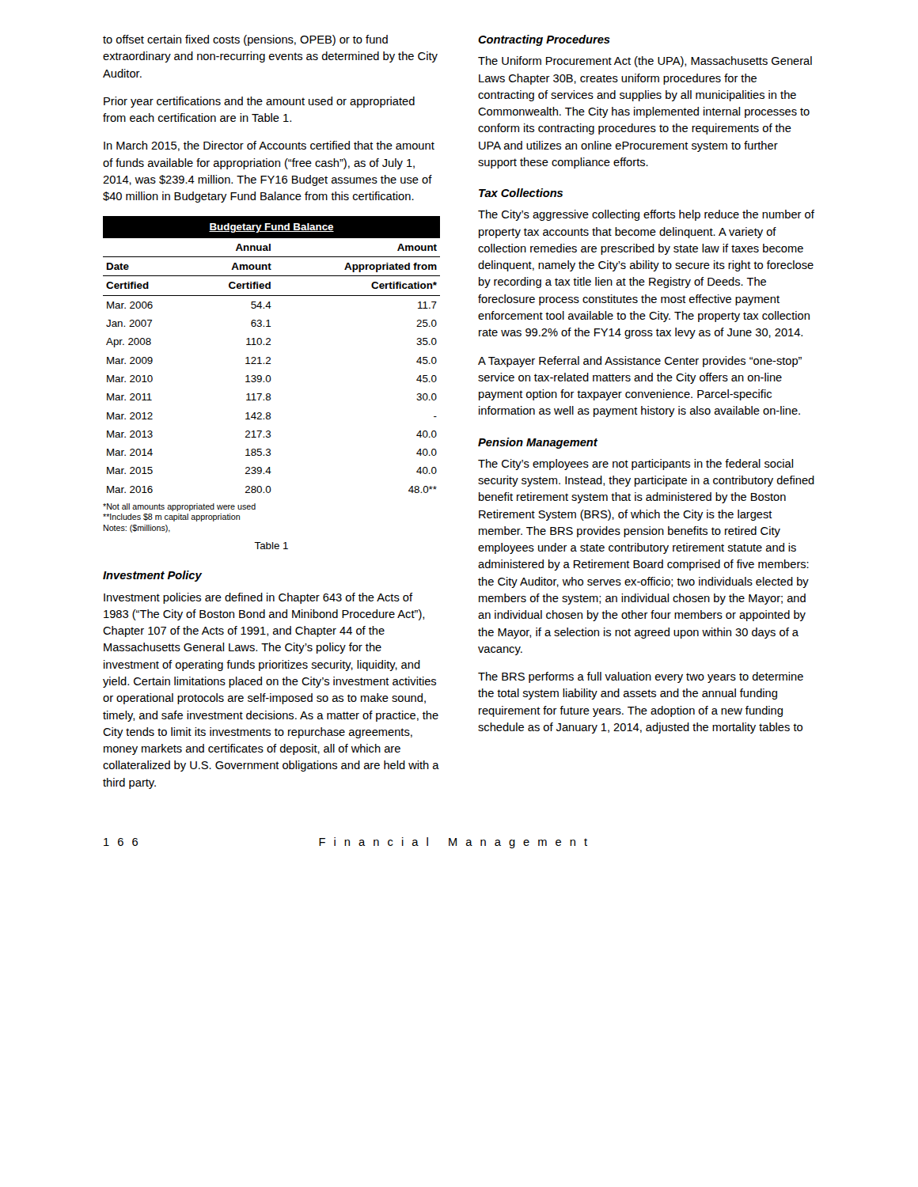to offset certain fixed costs (pensions, OPEB) or to fund extraordinary and non-recurring events as determined by the City Auditor.
Prior year certifications and the amount used or appropriated from each certification are in Table 1.
In March 2015, the Director of Accounts certified that the amount of funds available for appropriation (“free cash”), as of July 1, 2014, was $239.4 million. The FY16 Budget assumes the use of $40 million in Budgetary Fund Balance from this certification.
| Budgetary Fund Balance |
| --- |
| | Annual | Amount |
| Date | Amount | Appropriated from |
| Certified | Certified | Certification* |
| Mar. 2006 | 54.4 | 11.7 |
| Jan. 2007 | 63.1 | 25.0 |
| Apr. 2008 | 110.2 | 35.0 |
| Mar. 2009 | 121.2 | 45.0 |
| Mar. 2010 | 139.0 | 45.0 |
| Mar. 2011 | 117.8 | 30.0 |
| Mar. 2012 | 142.8 | - |
| Mar. 2013 | 217.3 | 40.0 |
| Mar. 2014 | 185.3 | 40.0 |
| Mar. 2015 | 239.4 | 40.0 |
| Mar. 2016 | 280.0 | 48.0** |
*Not all amounts appropriated were used
**Includes $8 m capital appropriation
Notes: ($millions),
Table 1
Investment Policy
Investment policies are defined in Chapter 643 of the Acts of 1983 (“The City of Boston Bond and Minibond Procedure Act”), Chapter 107 of the Acts of 1991, and Chapter 44 of the Massachusetts General Laws. The City’s policy for the investment of operating funds prioritizes security, liquidity, and yield. Certain limitations placed on the City’s investment activities or operational protocols are self-imposed so as to make sound, timely, and safe investment decisions. As a matter of practice, the City tends to limit its investments to repurchase agreements, money markets and certificates of deposit, all of which are collateralized by U.S. Government obligations and are held with a third party.
Contracting Procedures
The Uniform Procurement Act (the UPA), Massachusetts General Laws Chapter 30B, creates uniform procedures for the contracting of services and supplies by all municipalities in the Commonwealth. The City has implemented internal processes to conform its contracting procedures to the requirements of the UPA and utilizes an online eProcurement system to further support these compliance efforts.
Tax Collections
The City’s aggressive collecting efforts help reduce the number of property tax accounts that become delinquent. A variety of collection remedies are prescribed by state law if taxes become delinquent, namely the City’s ability to secure its right to foreclose by recording a tax title lien at the Registry of Deeds. The foreclosure process constitutes the most effective payment enforcement tool available to the City. The property tax collection rate was 99.2% of the FY14 gross tax levy as of June 30, 2014.
A Taxpayer Referral and Assistance Center provides “one-stop” service on tax-related matters and the City offers an on-line payment option for taxpayer convenience. Parcel-specific information as well as payment history is also available on-line.
Pension Management
The City’s employees are not participants in the federal social security system. Instead, they participate in a contributory defined benefit retirement system that is administered by the Boston Retirement System (BRS), of which the City is the largest member. The BRS provides pension benefits to retired City employees under a state contributory retirement statute and is administered by a Retirement Board comprised of five members: the City Auditor, who serves ex-officio; two individuals elected by members of the system; an individual chosen by the Mayor; and an individual chosen by the other four members or appointed by the Mayor, if a selection is not agreed upon within 30 days of a vacancy.
The BRS performs a full valuation every two years to determine the total system liability and assets and the annual funding requirement for future years. The adoption of a new funding schedule as of January 1, 2014, adjusted the mortality tables to
1 6 6
F i n a n c i a l M a n a g e m e n t